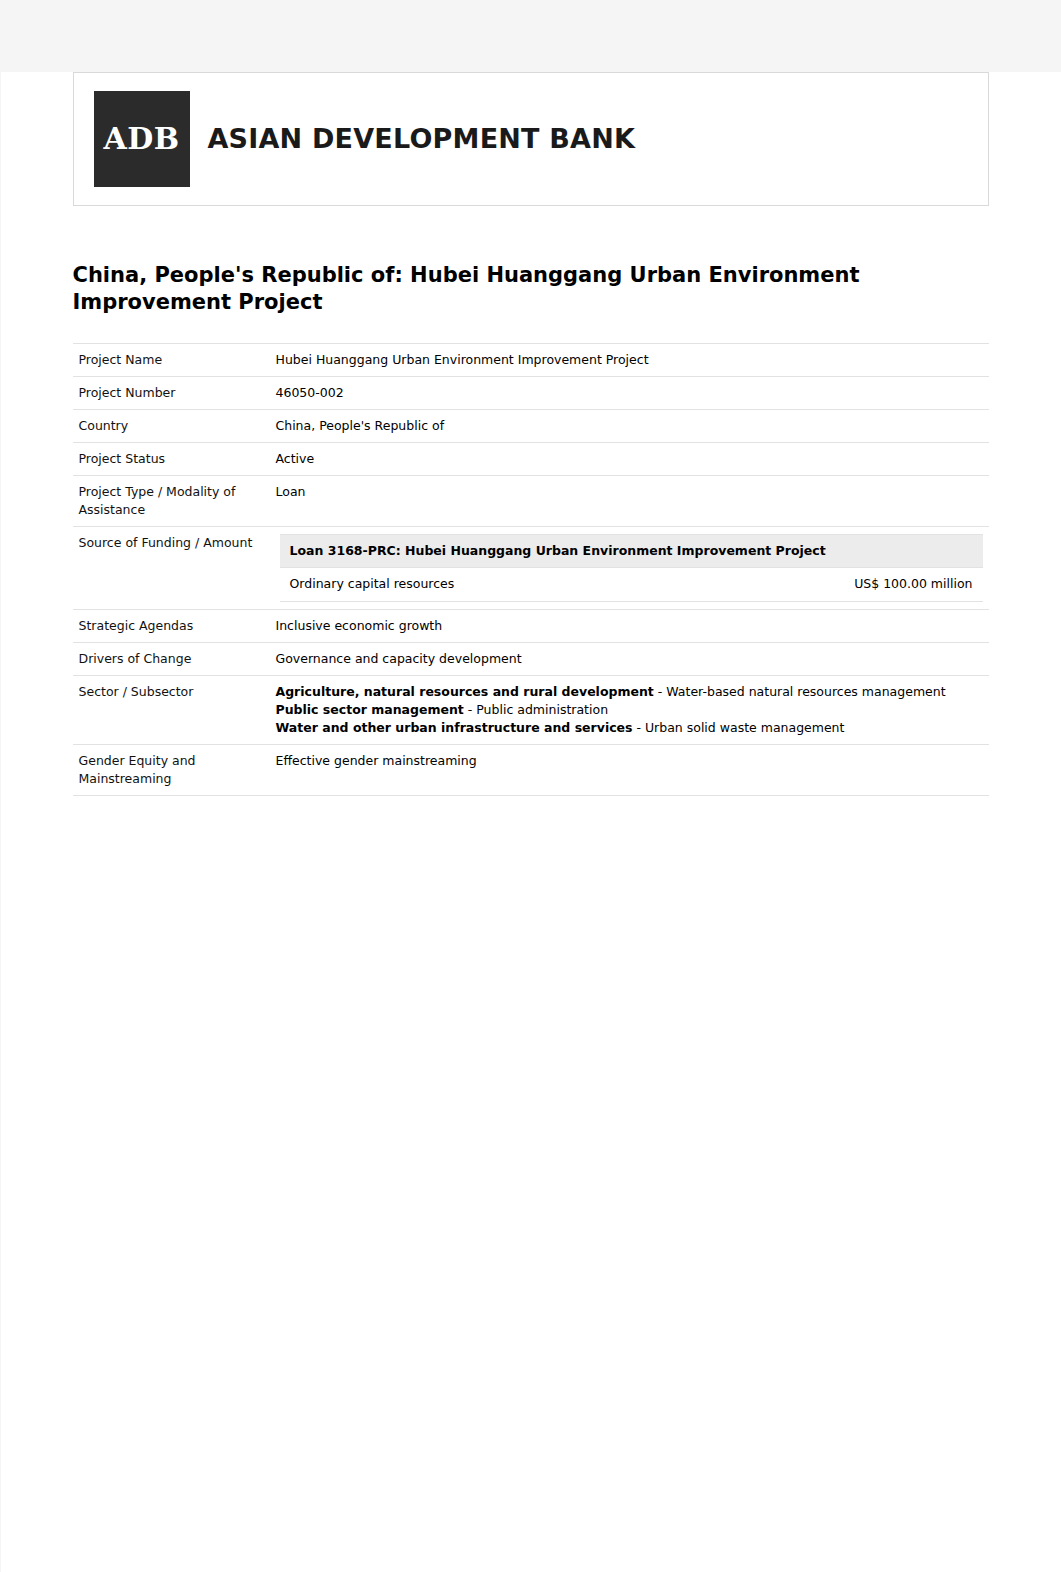ADB
ASIAN DEVELOPMENT BANK
China, People's Republic of: Hubei Huanggang Urban Environment Improvement Project
| Project Name | Hubei Huanggang Urban Environment Improvement Project |
| Project Number | 46050-002 |
| Country | China, People's Republic of |
| Project Status | Active |
| Project Type / Modality of Assistance | Loan |
| Source of Funding / Amount | / Loan 3168-PRC: Hubei Huanggang Urban Environment Improvement Project / / Ordinary capital resources / US$ 100.00 million / |
| Strategic Agendas | Inclusive economic growth |
| Drivers of Change | Governance and capacity development |
| Sector / Subsector | Agriculture, natural resources and rural development - Water-based natural resources management Public sector management - Public administration Water and other urban infrastructure and services - Urban solid waste management |
| Gender Equity and Mainstreaming | Effective gender mainstreaming |